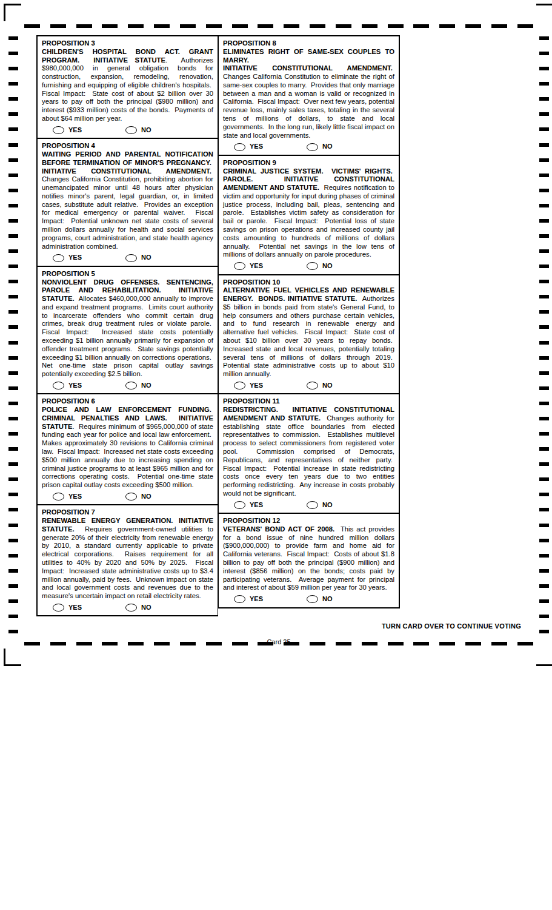PROPOSITION 3
CHILDREN'S HOSPITAL BOND ACT. GRANT PROGRAM. INITIATIVE STATUTE. Authorizes $980,000,000 in general obligation bonds for construction, expansion, remodeling, renovation, furnishing and equipping of eligible children's hospitals. Fiscal Impact: State cost of about $2 billion over 30 years to pay off both the principal ($980 million) and interest ($933 million) costs of the bonds. Payments of about $64 million per year.
YES NO
PROPOSITION 4
WAITING PERIOD AND PARENTAL NOTIFICATION BEFORE TERMINATION OF MINOR'S PREGNANCY. INITIATIVE CONSTITUTIONAL AMENDMENT. Changes California Constitution, prohibiting abortion for unemancipated minor until 48 hours after physician notifies minor's parent, legal guardian, or, in limited cases, substitute adult relative. Provides an exception for medical emergency or parental waiver. Fiscal Impact: Potential unknown net state costs of several million dollars annually for health and social services programs, court administration, and state health agency administration combined.
YES NO
PROPOSITION 5
NONVIOLENT DRUG OFFENSES. SENTENCING, PAROLE AND REHABILITATION. INITIATIVE STATUTE. Allocates $460,000,000 annually to improve and expand treatment programs. Limits court authority to incarcerate offenders who commit certain drug crimes, break drug treatment rules or violate parole. Fiscal Impact: Increased state costs potentially exceeding $1 billion annually primarily for expansion of offender treatment programs. State savings potentially exceeding $1 billion annually on corrections operations. Net one-time state prison capital outlay savings potentially exceeding $2.5 billion.
YES NO
PROPOSITION 6
POLICE AND LAW ENFORCEMENT FUNDING. CRIMINAL PENALTIES AND LAWS. INITIATIVE STATUTE. Requires minimum of $965,000,000 of state funding each year for police and local law enforcement. Makes approximately 30 revisions to California criminal law. Fiscal Impact: Increased net state costs exceeding $500 million annually due to increasing spending on criminal justice programs to at least $965 million and for corrections operating costs. Potential one-time state prison capital outlay costs exceeding $500 million.
YES NO
PROPOSITION 7
RENEWABLE ENERGY GENERATION. INITIATIVE STATUTE. Requires government-owned utilities to generate 20% of their electricity from renewable energy by 2010, a standard currently applicable to private electrical corporations. Raises requirement for all utilities to 40% by 2020 and 50% by 2025. Fiscal Impact: Increased state administrative costs up to $3.4 million annually, paid by fees. Unknown impact on state and local government costs and revenues due to the measure's uncertain impact on retail electricity rates.
YES NO
PROPOSITION 8
ELIMINATES RIGHT OF SAME-SEX COUPLES TO MARRY.
INITIATIVE CONSTITUTIONAL AMENDMENT. Changes California Constitution to eliminate the right of same-sex couples to marry. Provides that only marriage between a man and a woman is valid or recognized in California. Fiscal Impact: Over next few years, potential revenue loss, mainly sales taxes, totaling in the several tens of millions of dollars, to state and local governments. In the long run, likely little fiscal impact on state and local governments.
YES NO
PROPOSITION 9
CRIMINAL JUSTICE SYSTEM. VICTIMS' RIGHTS. PAROLE. INITIATIVE CONSTITUTIONAL AMENDMENT AND STATUTE. Requires notification to victim and opportunity for input during phases of criminal justice process, including bail, pleas, sentencing and parole. Establishes victim safety as consideration for bail or parole. Fiscal Impact: Potential loss of state savings on prison operations and increased county jail costs amounting to hundreds of millions of dollars annually. Potential net savings in the low tens of millions of dollars annually on parole procedures.
YES NO
PROPOSITION 10
ALTERNATIVE FUEL VEHICLES AND RENEWABLE ENERGY. BONDS. INITIATIVE STATUTE. Authorizes $5 billion in bonds paid from state's General Fund, to help consumers and others purchase certain vehicles, and to fund research in renewable energy and alternative fuel vehicles. Fiscal Impact: State cost of about $10 billion over 30 years to repay bonds. Increased state and local revenues, potentially totaling several tens of millions of dollars through 2019. Potential state administrative costs up to about $10 million annually.
YES NO
PROPOSITION 11
REDISTRICTING. INITIATIVE CONSTITUTIONAL AMENDMENT AND STATUTE. Changes authority for establishing state office boundaries from elected representatives to commission. Establishes multilevel process to select commissioners from registered voter pool. Commission comprised of Democrats, Republicans, and representatives of neither party. Fiscal Impact: Potential increase in state redistricting costs once every ten years due to two entities performing redistricting. Any increase in costs probably would not be significant.
YES NO
PROPOSITION 12
VETERANS' BOND ACT OF 2008. This act provides for a bond issue of nine hundred million dollars ($900,000,000) to provide farm and home aid for California veterans. Fiscal Impact: Costs of about $1.8 billion to pay off both the principal ($900 million) and interest ($856 million) on the bonds; costs paid by participating veterans. Average payment for principal and interest of about $59 million per year for 30 years.
YES NO
TURN CARD OVER TO CONTINUE VOTING
Card 25